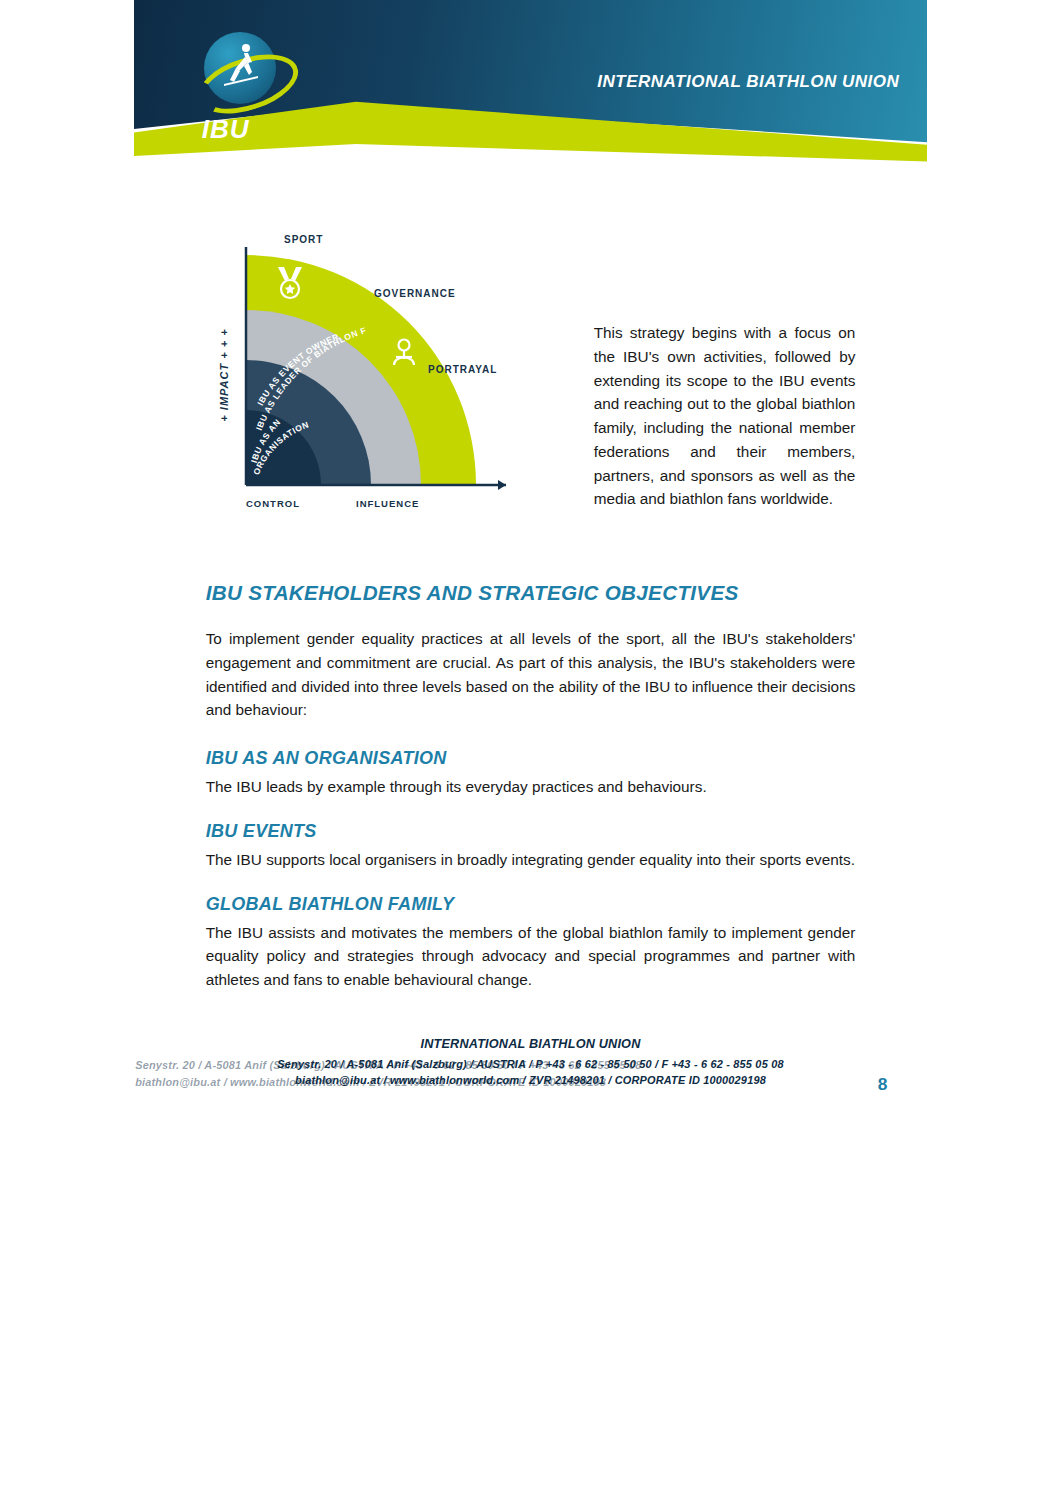INTERNATIONAL BIATHLON UNION
IBU
+ IMPACT + + + CONTROL INFLUENCE IBU AS LEADER OF BIATHLON FAMILY IBU AS EVENT OWNER IBU AS AN ORGANISATION SPORT GOVERNANCE PORTRAYAL
This strategy begins with a focus on the IBU's own activities, followed by extending its scope to the IBU events and reaching out to the global biathlon family, including the national member federations and their members, partners, and sponsors as well as the media and biathlon fans worldwide.
IBU Stakeholders and Strategic Objectives
To implement gender equality practices at all levels of the sport, all the IBU's stakeholders' engagement and commitment are crucial. As part of this analysis, the IBU's stakeholders were identified and divided into three levels based on the ability of the IBU to influence their decisions and behaviour:
IBU as an Organisation
The IBU leads by example through its everyday practices and behaviours.
IBU Events
The IBU supports local organisers in broadly integrating gender equality into their sports events.
Global Biathlon Family
The IBU assists and motivates the members of the global biathlon family to implement gender equality policy and strategies through advocacy and special programmes and partner with athletes and fans to enable behavioural change.
INTERNATIONAL BIATHLON UNION
Senystr. 20 / A-5081 Anif (Salzburg) / AUSTRIA / P +43 - 6 62 - 85 50 50 / F +43 - 6 62 - 855 05 08 Senystr. 20 / A-5081 Anif (Salzburg) / AUSTRIA / P +43 - 6 62 - 85 50 50 / F +43 - 6 62 - 855 05 08
biathlon@ibu.at / www.biathlonworld.com / ZVR 21498201 / CORPORATE ID 1000029198 biathlon@ibu.at / www.biathlonworld.com / ZVR 21498201 / CORPORATE ID 1000029198
8